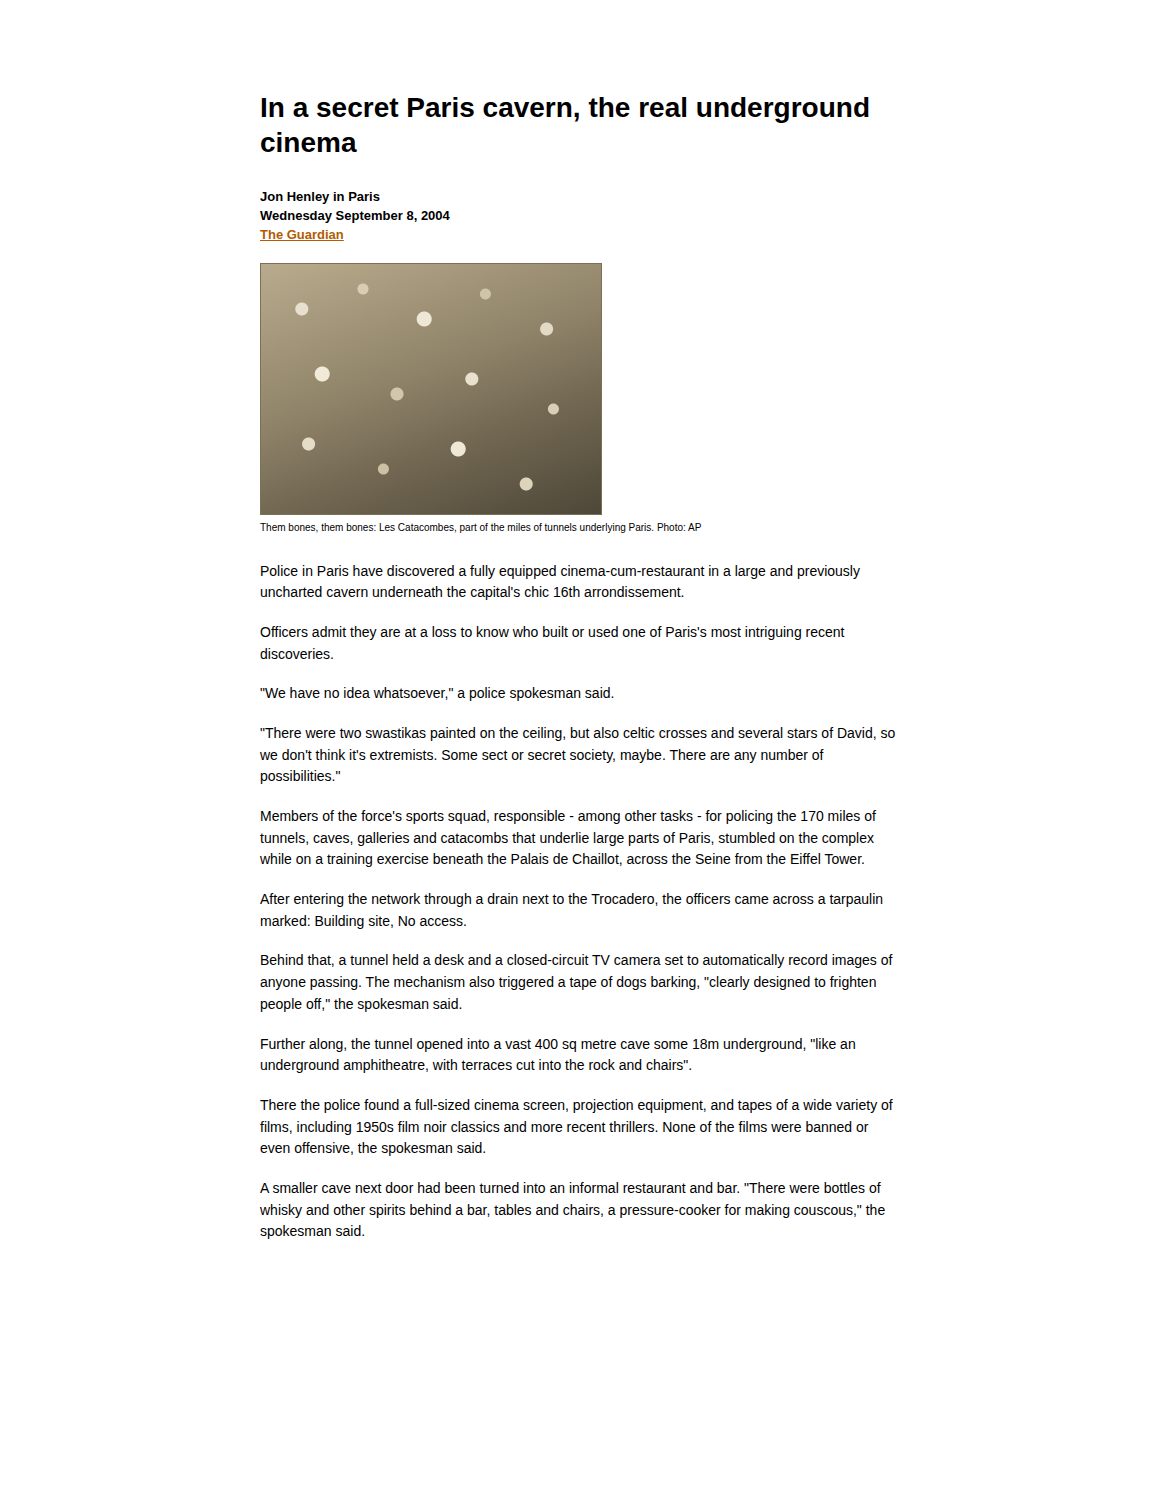In a secret Paris cavern, the real underground cinema
Jon Henley in Paris
Wednesday September 8, 2004
The Guardian
Them bones, them bones: Les Catacombes, part of the miles of tunnels underlying Paris. Photo: AP
Police in Paris have discovered a fully equipped cinema-cum-restaurant in a large and previously uncharted cavern underneath the capital's chic 16th arrondissement.
Officers admit they are at a loss to know who built or used one of Paris's most intriguing recent discoveries.
"We have no idea whatsoever," a police spokesman said.
"There were two swastikas painted on the ceiling, but also celtic crosses and several stars of David, so we don't think it's extremists. Some sect or secret society, maybe. There are any number of possibilities."
Members of the force's sports squad, responsible - among other tasks - for policing the 170 miles of tunnels, caves, galleries and catacombs that underlie large parts of Paris, stumbled on the complex while on a training exercise beneath the Palais de Chaillot, across the Seine from the Eiffel Tower.
After entering the network through a drain next to the Trocadero, the officers came across a tarpaulin marked: Building site, No access.
Behind that, a tunnel held a desk and a closed-circuit TV camera set to automatically record images of anyone passing. The mechanism also triggered a tape of dogs barking, "clearly designed to frighten people off," the spokesman said.
Further along, the tunnel opened into a vast 400 sq metre cave some 18m underground, "like an underground amphitheatre, with terraces cut into the rock and chairs".
There the police found a full-sized cinema screen, projection equipment, and tapes of a wide variety of films, including 1950s film noir classics and more recent thrillers. None of the films were banned or even offensive, the spokesman said.
A smaller cave next door had been turned into an informal restaurant and bar. "There were bottles of whisky and other spirits behind a bar, tables and chairs, a pressure-cooker for making couscous," the spokesman said.